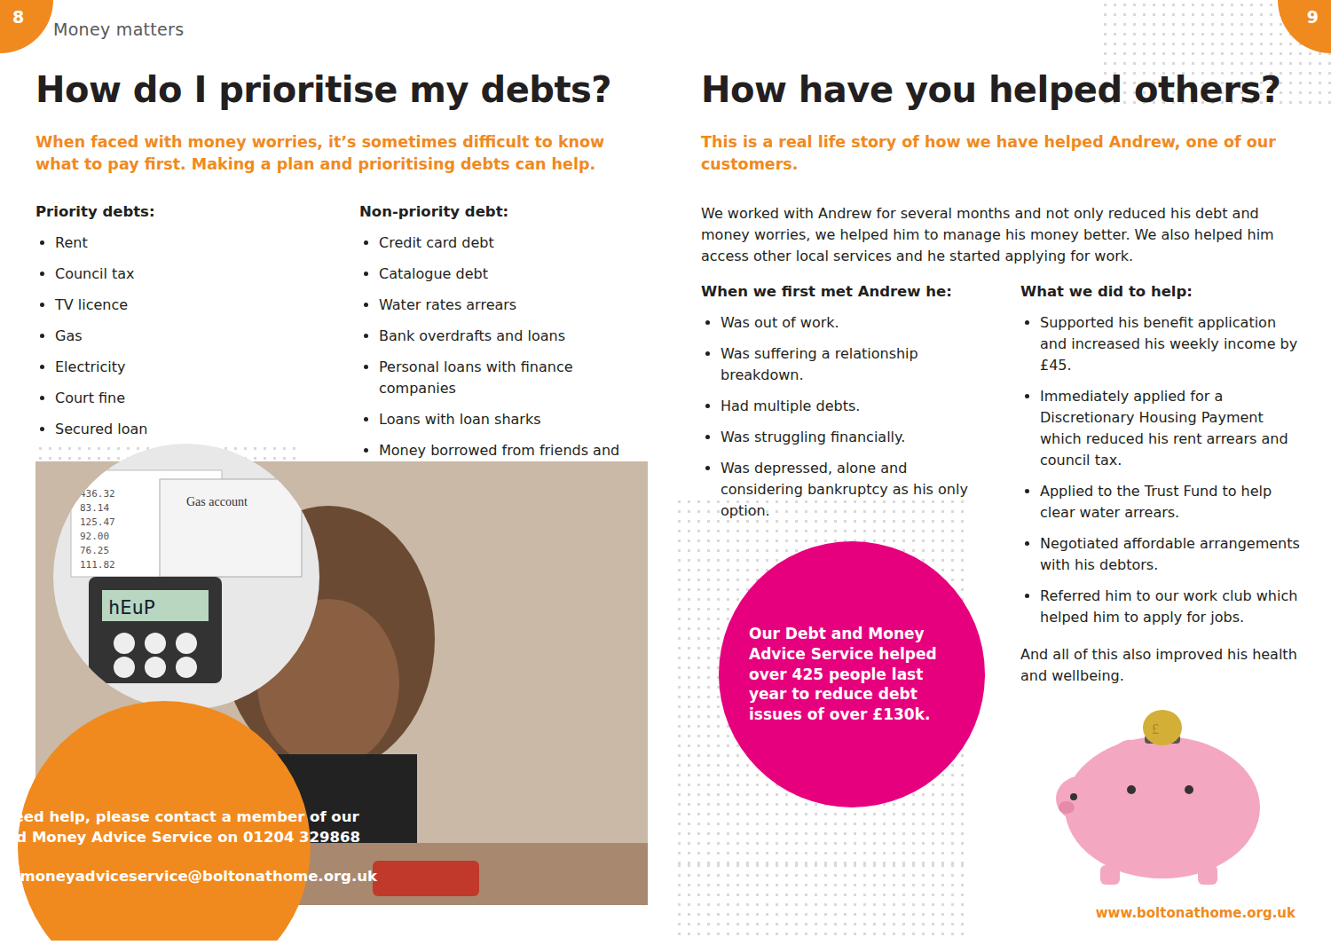8
Money matters
9
How do I prioritise my debts?
When faced with money worries, it’s sometimes difficult to know what to pay first. Making a plan and prioritising debts can help.
Priority debts:
Rent
Council tax
TV licence
Gas
Electricity
Court fine
Secured loan
Non-priority debt:
Credit card debt
Catalogue debt
Water rates arrears
Bank overdrafts and loans
Personal loans with finance companies
Loans with loan sharks
Money borrowed from friends and family
If you need help, please contact a member of our Debt and Money Advice Service on 01204 329868 or email debtandmoneyadviceservice@boltonathome.org.uk
How have you helped others?
This is a real life story of how we have helped Andrew, one of our customers.
We worked with Andrew for several months and not only reduced his debt and money worries, we helped him to manage his money better. We also helped him access other local services and he started applying for work.
When we first met Andrew he:
Was out of work.
Was suffering a relationship breakdown.
Had multiple debts.
Was struggling financially.
Was depressed, alone and considering bankruptcy as his only option.
What we did to help:
Supported his benefit application and increased his weekly income by £45.
Immediately applied for a Discretionary Housing Payment which reduced his rent arrears and council tax.
Applied to the Trust Fund to help clear water arrears.
Negotiated affordable arrangements with his debtors.
Referred him to our work club which helped him to apply for jobs.
And all of this also improved his health and wellbeing.
Our Debt and Money Advice Service helped over 425 people last year to reduce debt issues of over £130k.
www.boltonathome.org.uk